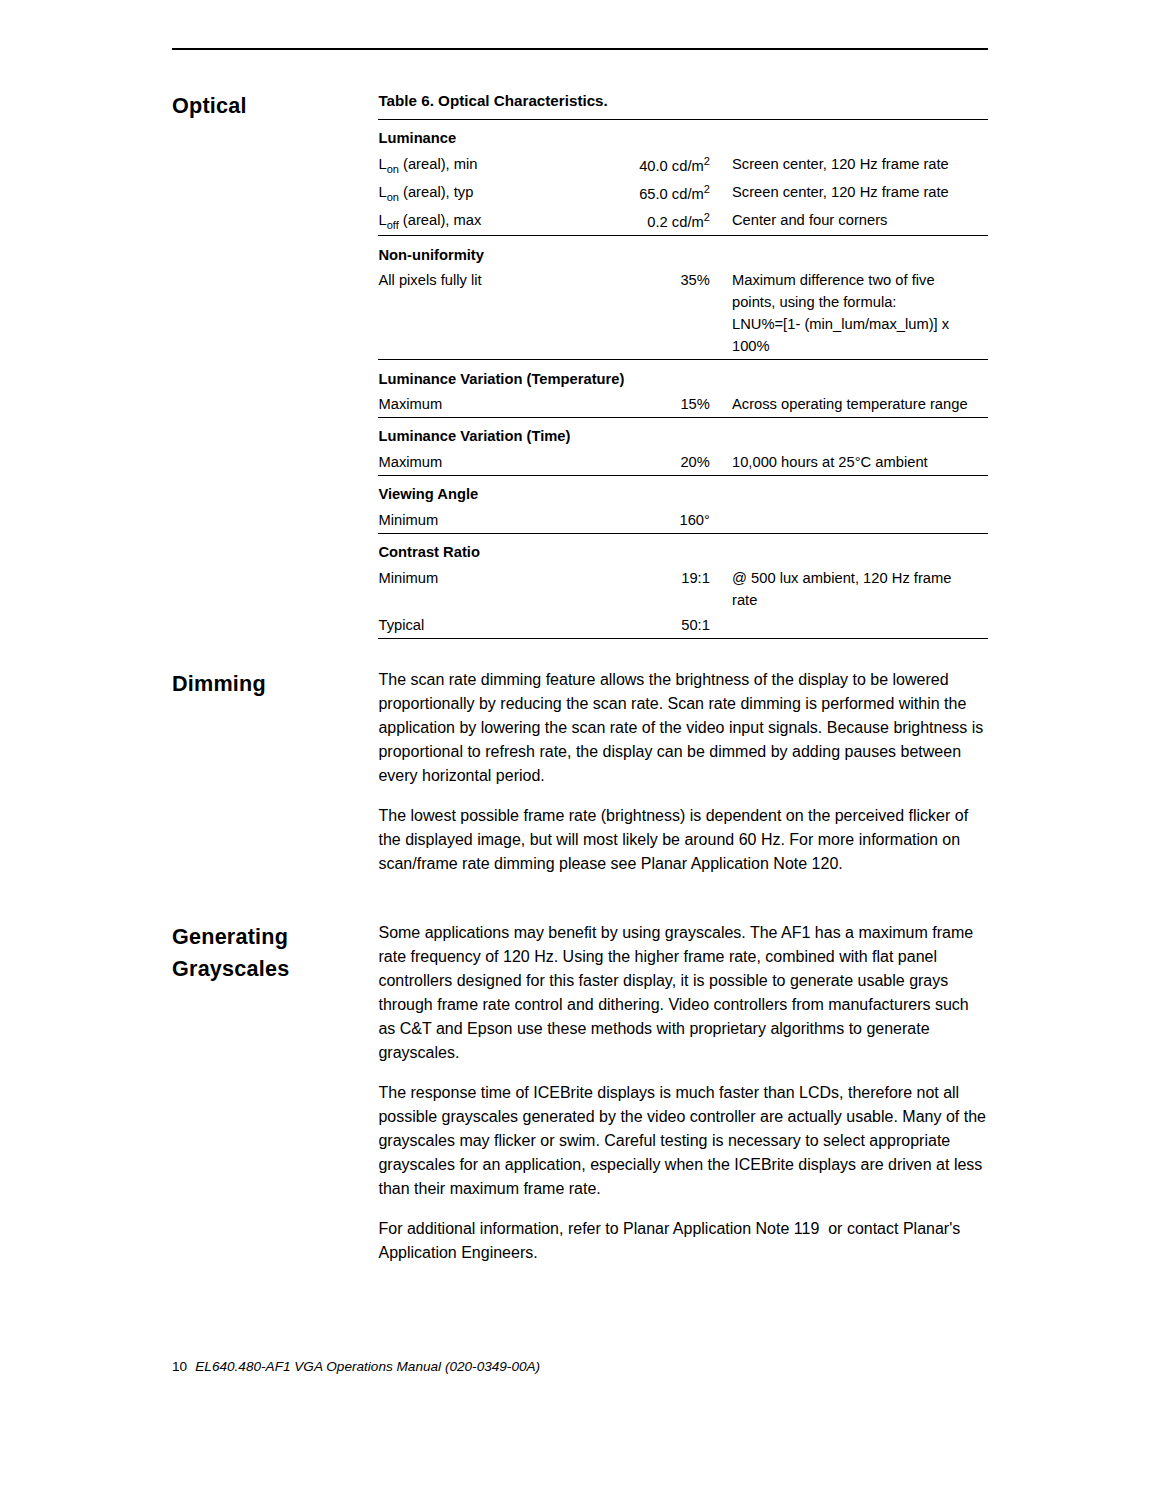Optical
Table 6. Optical Characteristics.
| Luminance |
| L on (areal), min | 40.0 cd/m 2 | Screen center, 120 Hz frame rate |
| L on (areal), typ | 65.0 cd/m 2 | Screen center, 120 Hz frame rate |
| L off (areal), max | 0.2 cd/m 2 | Center and four corners |
| Non-uniformity |
| All pixels fully lit | 35% | Maximum difference two of five points, using the formula: LNU%=[1- (min_lum/max_lum)] x 100% |
| Luminance Variation (Temperature) |
| Maximum | 15% | Across operating temperature range |
| Luminance Variation (Time) |
| Maximum | 20% | 10,000 hours at 25°C ambient |
| Viewing Angle |
| Minimum | 160° | |
| Contrast Ratio |
| Minimum | 19:1 | @ 500 lux ambient, 120 Hz frame rate |
| Typical | 50:1 | |
Dimming
The scan rate dimming feature allows the brightness of the display to be lowered proportionally by reducing the scan rate. Scan rate dimming is performed within the application by lowering the scan rate of the video input signals. Because brightness is proportional to refresh rate, the display can be dimmed by adding pauses between every horizontal period.
The lowest possible frame rate (brightness) is dependent on the perceived flicker of the displayed image, but will most likely be around 60 Hz. For more information on scan/frame rate dimming please see Planar Application Note 120.
Generating Grayscales
Some applications may benefit by using grayscales. The AF1 has a maximum frame rate frequency of 120 Hz. Using the higher frame rate, combined with flat panel controllers designed for this faster display, it is possible to generate usable grays through frame rate control and dithering. Video controllers from manufacturers such as C&T and Epson use these methods with proprietary algorithms to generate grayscales.
The response time of ICEBrite displays is much faster than LCDs, therefore not all possible grayscales generated by the video controller are actually usable. Many of the grayscales may flicker or swim. Careful testing is necessary to select appropriate grayscales for an application, especially when the ICEBrite displays are driven at less than their maximum frame rate.
For additional information, refer to Planar Application Note 119 or contact Planar's Application Engineers.
10 EL640.480-AF1 VGA Operations Manual (020-0349-00A)